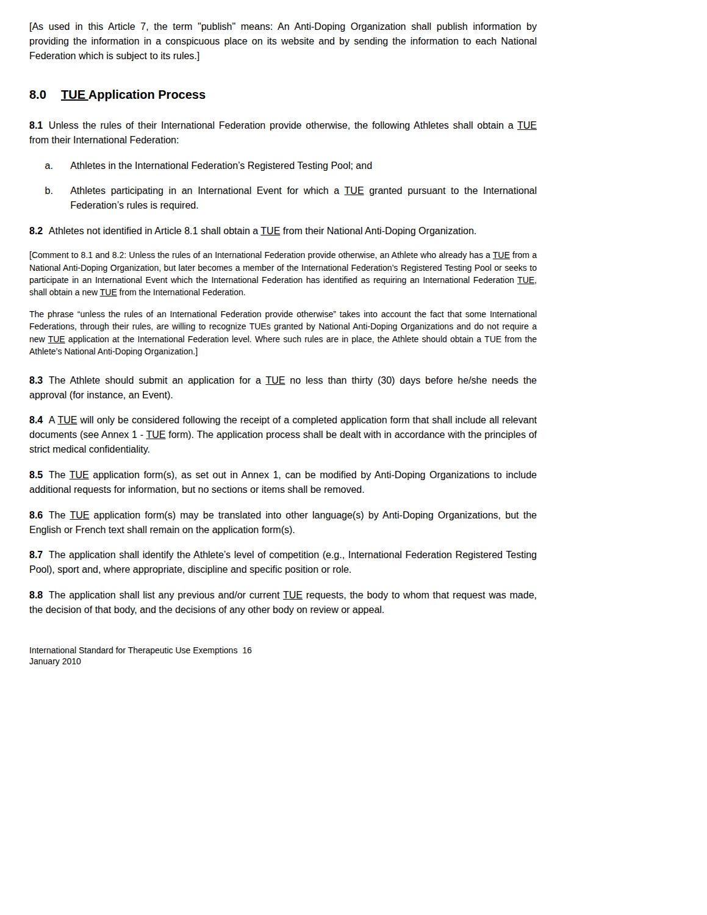[As used in this Article 7, the term "publish" means: An Anti-Doping Organization shall publish information by providing the information in a conspicuous place on its website and by sending the information to each National Federation which is subject to its rules.]
8.0 TUE Application Process
8.1 Unless the rules of their International Federation provide otherwise, the following Athletes shall obtain a TUE from their International Federation:
a. Athletes in the International Federation’s Registered Testing Pool; and
b. Athletes participating in an International Event for which a TUE granted pursuant to the International Federation’s rules is required.
8.2 Athletes not identified in Article 8.1 shall obtain a TUE from their National Anti-Doping Organization.
[Comment to 8.1 and 8.2: Unless the rules of an International Federation provide otherwise, an Athlete who already has a TUE from a National Anti-Doping Organization, but later becomes a member of the International Federation’s Registered Testing Pool or seeks to participate in an International Event which the International Federation has identified as requiring an International Federation TUE, shall obtain a new TUE from the International Federation.
The phrase “unless the rules of an International Federation provide otherwise” takes into account the fact that some International Federations, through their rules, are willing to recognize TUEs granted by National Anti-Doping Organizations and do not require a new TUE application at the International Federation level. Where such rules are in place, the Athlete should obtain a TUE from the Athlete’s National Anti-Doping Organization.]
8.3 The Athlete should submit an application for a TUE no less than thirty (30) days before he/she needs the approval (for instance, an Event).
8.4 A TUE will only be considered following the receipt of a completed application form that shall include all relevant documents (see Annex 1 - TUE form). The application process shall be dealt with in accordance with the principles of strict medical confidentiality.
8.5 The TUE application form(s), as set out in Annex 1, can be modified by Anti-Doping Organizations to include additional requests for information, but no sections or items shall be removed.
8.6 The TUE application form(s) may be translated into other language(s) by Anti-Doping Organizations, but the English or French text shall remain on the application form(s).
8.7 The application shall identify the Athlete’s level of competition (e.g., International Federation Registered Testing Pool), sport and, where appropriate, discipline and specific position or role.
8.8 The application shall list any previous and/or current TUE requests, the body to whom that request was made, the decision of that body, and the decisions of any other body on review or appeal.
International Standard for Therapeutic Use Exemptions 16
January 2010